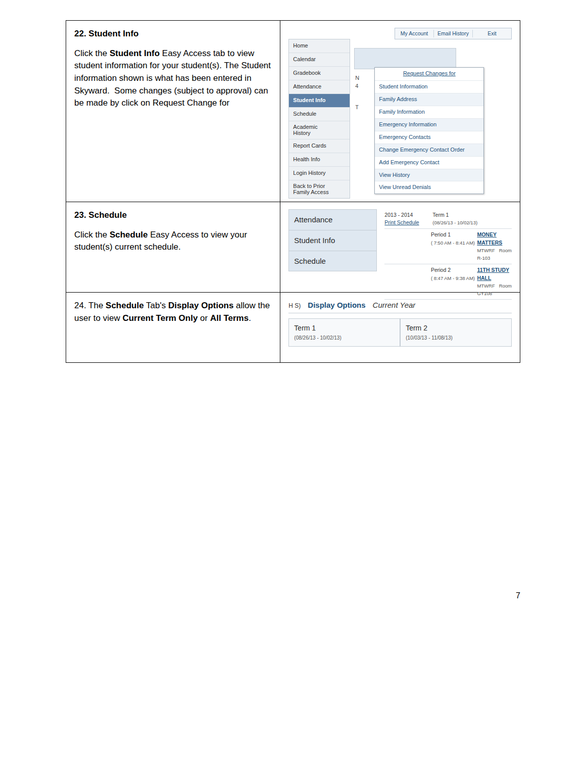| 22. Student Info Click the Student Info Easy Access tab to view student information for your student(s). The Student information shown is what has been entered in Skyward. Some changes (subject to approval) can be made by click on Request Change for | My Account Email History Exit Home Calendar Gradebook Attendance Student Info Schedule Academic History Report Cards Health Info Login History Back to Prior Family Access N 4 T Request Changes for Student Information Family Address Family Information Emergency Information Emergency Contacts Change Emergency Contact Order Add Emergency Contact View History View Unread Denials |
| 23. Schedule Click the Schedule Easy Access to view your student(s) current schedule. | Attendance Student Info Schedule 2013 - 2014 Print Schedule Term 1 (08/26/13 - 10/02/13) Period 1 ( 7:50 AM - 8:41 AM) MONEY MATTERS MTWRF Room R-103 Period 2 ( 8:47 AM - 9:38 AM) 11TH STUDY HALL MTWRF Room GY108 |
| 24. The Schedule Tab's Display Options allow the user to view Current Term Only or All Terms . | H S) Display Options Current Year Term 1 (08/26/13 - 10/02/13) Term 2 (10/03/13 - 11/08/13) |
7